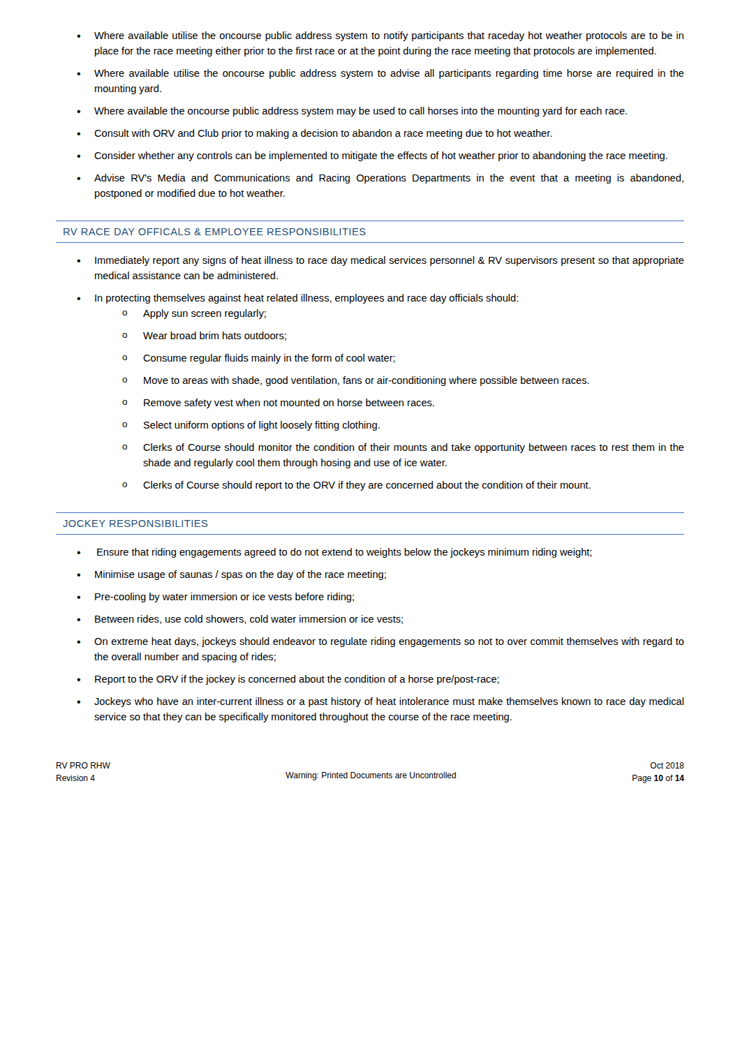Where available utilise the oncourse public address system to notify participants that raceday hot weather protocols are to be in place for the race meeting either prior to the first race or at the point during the race meeting that protocols are implemented.
Where available utilise the oncourse public address system to advise all participants regarding time horse are required in the mounting yard.
Where available the oncourse public address system may be used to call horses into the mounting yard for each race.
Consult with ORV and Club prior to making a decision to abandon a race meeting due to hot weather.
Consider whether any controls can be implemented to mitigate the effects of hot weather prior to abandoning the race meeting.
Advise RV's Media and Communications and Racing Operations Departments in the event that a meeting is abandoned, postponed or modified due to hot weather.
RV Race Day Officals & Employee Responsibilities
Immediately report any signs of heat illness to race day medical services personnel & RV supervisors present so that appropriate medical assistance can be administered.
In protecting themselves against heat related illness, employees and race day officials should:
Apply sun screen regularly;
Wear broad brim hats outdoors;
Consume regular fluids mainly in the form of cool water;
Move to areas with shade, good ventilation, fans or air-conditioning where possible between races.
Remove safety vest when not mounted on horse between races.
Select uniform options of light loosely fitting clothing.
Clerks of Course should monitor the condition of their mounts and take opportunity between races to rest them in the shade and regularly cool them through hosing and use of ice water.
Clerks of Course should report to the ORV if they are concerned about the condition of their mount.
Jockey Responsibilities
Ensure that riding engagements agreed to do not extend to weights below the jockeys minimum riding weight;
Minimise usage of saunas / spas on the day of the race meeting;
Pre-cooling by water immersion or ice vests before riding;
Between rides, use cold showers, cold water immersion or ice vests;
On extreme heat days, jockeys should endeavor to regulate riding engagements so not to over commit themselves with regard to the overall number and spacing of rides;
Report to the ORV if the jockey is concerned about the condition of a horse pre/post-race;
Jockeys who have an inter-current illness or a past history of heat intolerance must make themselves known to race day medical service so that they can be specifically monitored throughout the course of the race meeting.
RV PRO RHW
Revision 4
Warning: Printed Documents are Uncontrolled
Oct 2018
Page 10 of 14